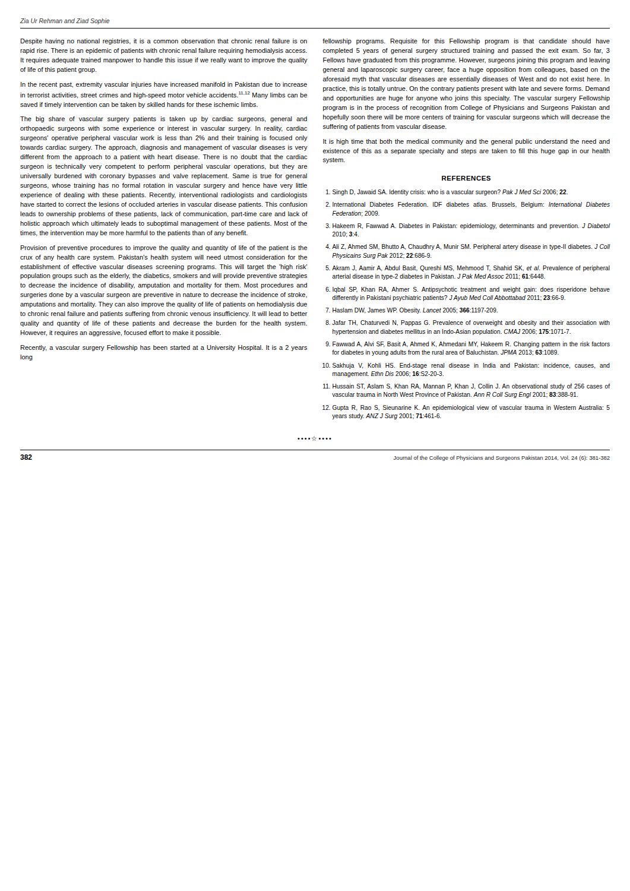Zia Ur Rehman and Ziad Sophie
Despite having no national registries, it is a common observation that chronic renal failure is on rapid rise. There is an epidemic of patients with chronic renal failure requiring hemodialysis access. It requires adequate trained manpower to handle this issue if we really want to improve the quality of life of this patient group.
In the recent past, extremity vascular injuries have increased manifold in Pakistan due to increase in terrorist activities, street crimes and high-speed motor vehicle accidents.11,12 Many limbs can be saved if timely intervention can be taken by skilled hands for these ischemic limbs.
The big share of vascular surgery patients is taken up by cardiac surgeons, general and orthopaedic surgeons with some experience or interest in vascular surgery. In reality, cardiac surgeons' operative peripheral vascular work is less than 2% and their training is focused only towards cardiac surgery. The approach, diagnosis and management of vascular diseases is very different from the approach to a patient with heart disease. There is no doubt that the cardiac surgeon is technically very competent to perform peripheral vascular operations, but they are universally burdened with coronary bypasses and valve replacement. Same is true for general surgeons, whose training has no formal rotation in vascular surgery and hence have very little experience of dealing with these patients. Recently, interventional radiologists and cardiologists have started to correct the lesions of occluded arteries in vascular disease patients. This confusion leads to ownership problems of these patients, lack of communication, part-time care and lack of holistic approach which ultimately leads to suboptimal management of these patients. Most of the times, the intervention may be more harmful to the patients than of any benefit.
Provision of preventive procedures to improve the quality and quantity of life of the patient is the crux of any health care system. Pakistan's health system will need utmost consideration for the establishment of effective vascular diseases screening programs. This will target the 'high risk' population groups such as the elderly, the diabetics, smokers and will provide preventive strategies to decrease the incidence of disability, amputation and mortality for them. Most procedures and surgeries done by a vascular surgeon are preventive in nature to decrease the incidence of stroke, amputations and mortality. They can also improve the quality of life of patients on hemodialysis due to chronic renal failure and patients suffering from chronic venous insufficiency. It will lead to better quality and quantity of life of these patients and decrease the burden for the health system. However, it requires an aggressive, focused effort to make it possible.
Recently, a vascular surgery Fellowship has been started at a University Hospital. It is a 2 years long
fellowship programs. Requisite for this Fellowship program is that candidate should have completed 5 years of general surgery structured training and passed the exit exam. So far, 3 Fellows have graduated from this programme. However, surgeons joining this program and leaving general and laparoscopic surgery career, face a huge opposition from colleagues, based on the aforesaid myth that vascular diseases are essentially diseases of West and do not exist here. In practice, this is totally untrue. On the contrary patients present with late and severe forms. Demand and opportunities are huge for anyone who joins this specialty. The vascular surgery Fellowship program is in the process of recognition from College of Physicians and Surgeons Pakistan and hopefully soon there will be more centers of training for vascular surgeons which will decrease the suffering of patients from vascular disease.
It is high time that both the medical community and the general public understand the need and existence of this as a separate specialty and steps are taken to fill this huge gap in our health system.
REFERENCES
Singh D, Jawaid SA. Identity crisis: who is a vascular surgeon? Pak J Med Sci 2006; 22.
International Diabetes Federation. IDF diabetes atlas. Brussels, Belgium: International Diabetes Federation; 2009.
Hakeem R, Fawwad A. Diabetes in Pakistan: epidemiology, determinants and prevention. J Diabetol 2010; 3:4.
Ali Z, Ahmed SM, Bhutto A, Chaudhry A, Munir SM. Peripheral artery disease in type-II diabetes. J Coll Physicains Surg Pak 2012; 22:686-9.
Akram J, Aamir A, Abdul Basit, Qureshi MS, Mehmood T, Shahid SK, et al. Prevalence of peripheral arterial disease in type-2 diabetes in Pakistan. J Pak Med Assoc 2011; 61:6448.
Iqbal SP, Khan RA, Ahmer S. Antipsychotic treatment and weight gain: does risperidone behave differently in Pakistani psychiatric patients? J Ayub Med Coll Abbottabad 2011; 23:66-9.
Haslam DW, James WP. Obesity. Lancet 2005; 366:1197-209.
Jafar TH, Chaturvedi N, Pappas G. Prevalence of overweight and obesity and their association with hypertension and diabetes mellitus in an Indo-Asian population. CMAJ 2006; 175:1071-7.
Fawwad A, Alvi SF, Basit A, Ahmed K, Ahmedani MY, Hakeem R. Changing pattern in the risk factors for diabetes in young adults from the rural area of Baluchistan. JPMA 2013; 63:1089.
Sakhuja V, Kohli HS. End-stage renal disease in India and Pakistan: incidence, causes, and management. Ethn Dis 2006; 16:S2-20-3.
Hussain ST, Aslam S, Khan RA, Mannan P, Khan J, Collin J. An observational study of 256 cases of vascular trauma in North West Province of Pakistan. Ann R Coll Surg Engl 2001; 83:388-91.
Gupta R, Rao S, Sieunarine K. An epidemiological view of vascular trauma in Western Australia: 5 years study. ANZ J Surg 2001; 71:461-6.
••••☆••••
382
Journal of the College of Physicians and Surgeons Pakistan 2014, Vol. 24 (6): 381-382